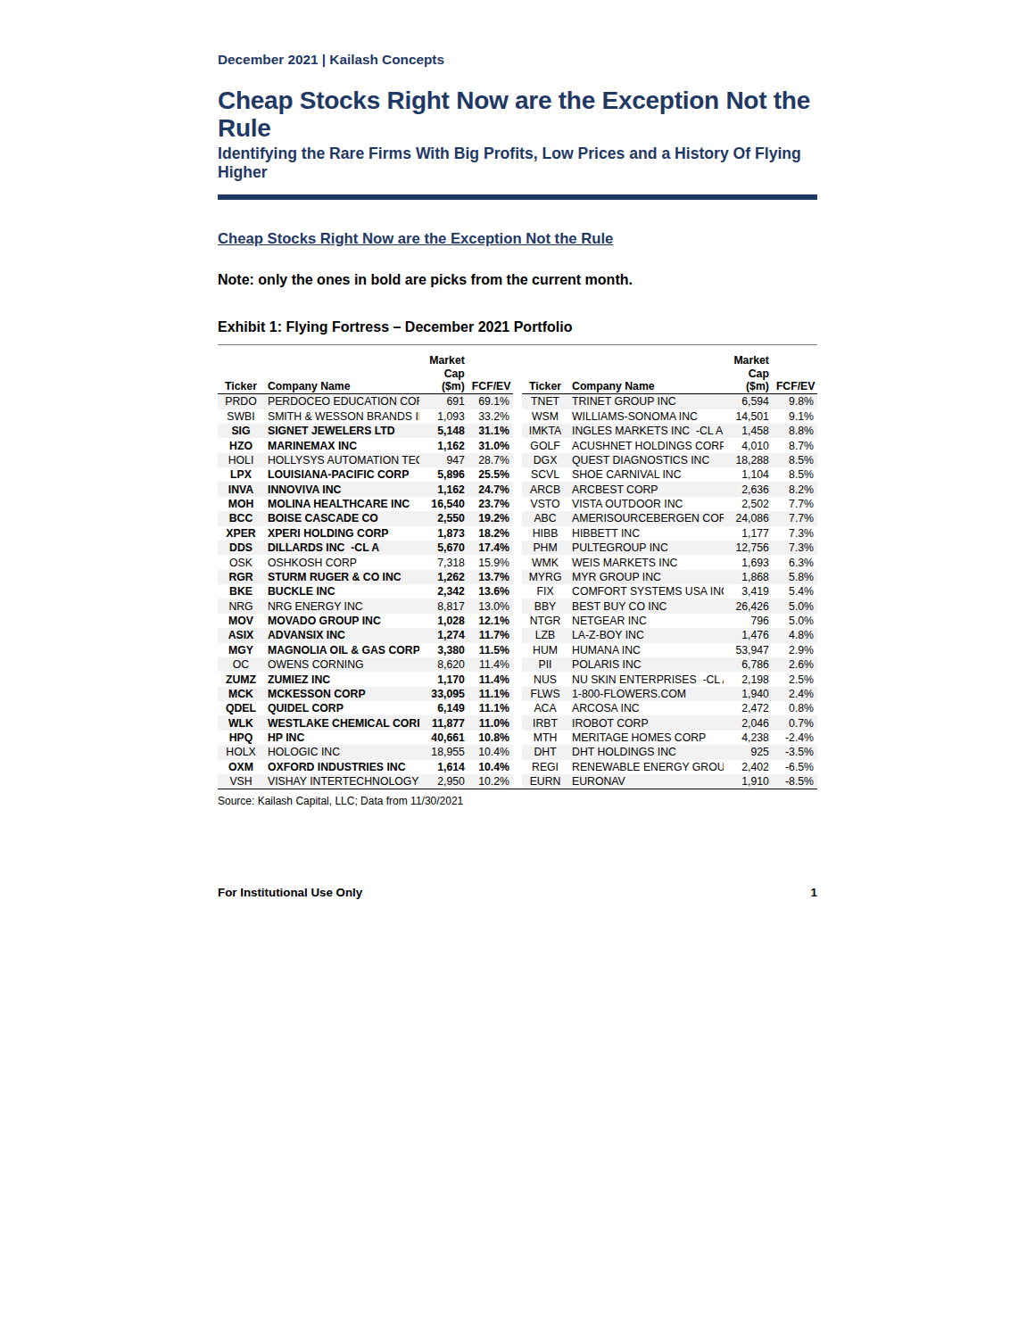KAILASH
December 2021 | Kailash Concepts
Cheap Stocks Right Now are the Exception Not the Rule
Identifying the Rare Firms With Big Profits, Low Prices and a History Of Flying Higher
Cheap Stocks Right Now are the Exception Not the Rule
Note: only the ones in bold are picks from the current month.
Exhibit 1: Flying Fortress – December 2021 Portfolio
| | | Market | | | | | Market | |
| --- | --- | --- | --- | --- | --- | --- | --- | --- |
| Ticker | Company Name | Cap ($m) | FCF/EV | | Ticker | Company Name | Cap ($m) | FCF/EV |
| PRDO | PERDOCEO EDUCATION CORP | 691 | 69.1% | | TNET | TRINET GROUP INC | 6,594 | 9.8% |
| SWBI | SMITH & WESSON BRANDS INC | 1,093 | 33.2% | | WSM | WILLIAMS-SONOMA INC | 14,501 | 9.1% |
| SIG | SIGNET JEWELERS LTD | 5,148 | 31.1% | | IMKTA | INGLES MARKETS INC -CL A | 1,458 | 8.8% |
| HZO | MARINEMAX INC | 1,162 | 31.0% | | GOLF | ACUSHNET HOLDINGS CORP | 4,010 | 8.7% |
| HOLI | HOLLYSYS AUTOMATION TECH LTD | 947 | 28.7% | | DGX | QUEST DIAGNOSTICS INC | 18,288 | 8.5% |
| LPX | LOUISIANA-PACIFIC CORP | 5,896 | 25.5% | | SCVL | SHOE CARNIVAL INC | 1,104 | 8.5% |
| INVA | INNOVIVA INC | 1,162 | 24.7% | | ARCB | ARCBEST CORP | 2,636 | 8.2% |
| MOH | MOLINA HEALTHCARE INC | 16,540 | 23.7% | | VSTO | VISTA OUTDOOR INC | 2,502 | 7.7% |
| BCC | BOISE CASCADE CO | 2,550 | 19.2% | | ABC | AMERISOURCEBERGEN CORP | 24,086 | 7.7% |
| XPER | XPERI HOLDING CORP | 1,873 | 18.2% | | HIBB | HIBBETT INC | 1,177 | 7.3% |
| DDS | DILLARDS INC -CL A | 5,670 | 17.4% | | PHM | PULTEGROUP INC | 12,756 | 7.3% |
| OSK | OSHKOSH CORP | 7,318 | 15.9% | | WMK | WEIS MARKETS INC | 1,693 | 6.3% |
| RGR | STURM RUGER & CO INC | 1,262 | 13.7% | | MYRG | MYR GROUP INC | 1,868 | 5.8% |
| BKE | BUCKLE INC | 2,342 | 13.6% | | FIX | COMFORT SYSTEMS USA INC | 3,419 | 5.4% |
| NRG | NRG ENERGY INC | 8,817 | 13.0% | | BBY | BEST BUY CO INC | 26,426 | 5.0% |
| MOV | MOVADO GROUP INC | 1,028 | 12.1% | | NTGR | NETGEAR INC | 796 | 5.0% |
| ASIX | ADVANSIX INC | 1,274 | 11.7% | | LZB | LA-Z-BOY INC | 1,476 | 4.8% |
| MGY | MAGNOLIA OIL & GAS CORP | 3,380 | 11.5% | | HUM | HUMANA INC | 53,947 | 2.9% |
| OC | OWENS CORNING | 8,620 | 11.4% | | PII | POLARIS INC | 6,786 | 2.6% |
| ZUMZ | ZUMIEZ INC | 1,170 | 11.4% | | NUS | NU SKIN ENTERPRISES -CL A | 2,198 | 2.5% |
| MCK | MCKESSON CORP | 33,095 | 11.1% | | FLWS | 1-800-FLOWERS.COM | 1,940 | 2.4% |
| QDEL | QUIDEL CORP | 6,149 | 11.1% | | ACA | ARCOSA INC | 2,472 | 0.8% |
| WLK | WESTLAKE CHEMICAL CORP | 11,877 | 11.0% | | IRBT | IROBOT CORP | 2,046 | 0.7% |
| HPQ | HP INC | 40,661 | 10.8% | | MTH | MERITAGE HOMES CORP | 4,238 | -2.4% |
| HOLX | HOLOGIC INC | 18,955 | 10.4% | | DHT | DHT HOLDINGS INC | 925 | -3.5% |
| OXM | OXFORD INDUSTRIES INC | 1,614 | 10.4% | | REGI | RENEWABLE ENERGY GROUP INC | 2,402 | -6.5% |
| VSH | VISHAY INTERTECHNOLOGY INC | 2,950 | 10.2% | | EURN | EURONAV | 1,910 | -8.5% |
Source: Kailash Capital, LLC; Data from 11/30/2021
For Institutional Use Only
1